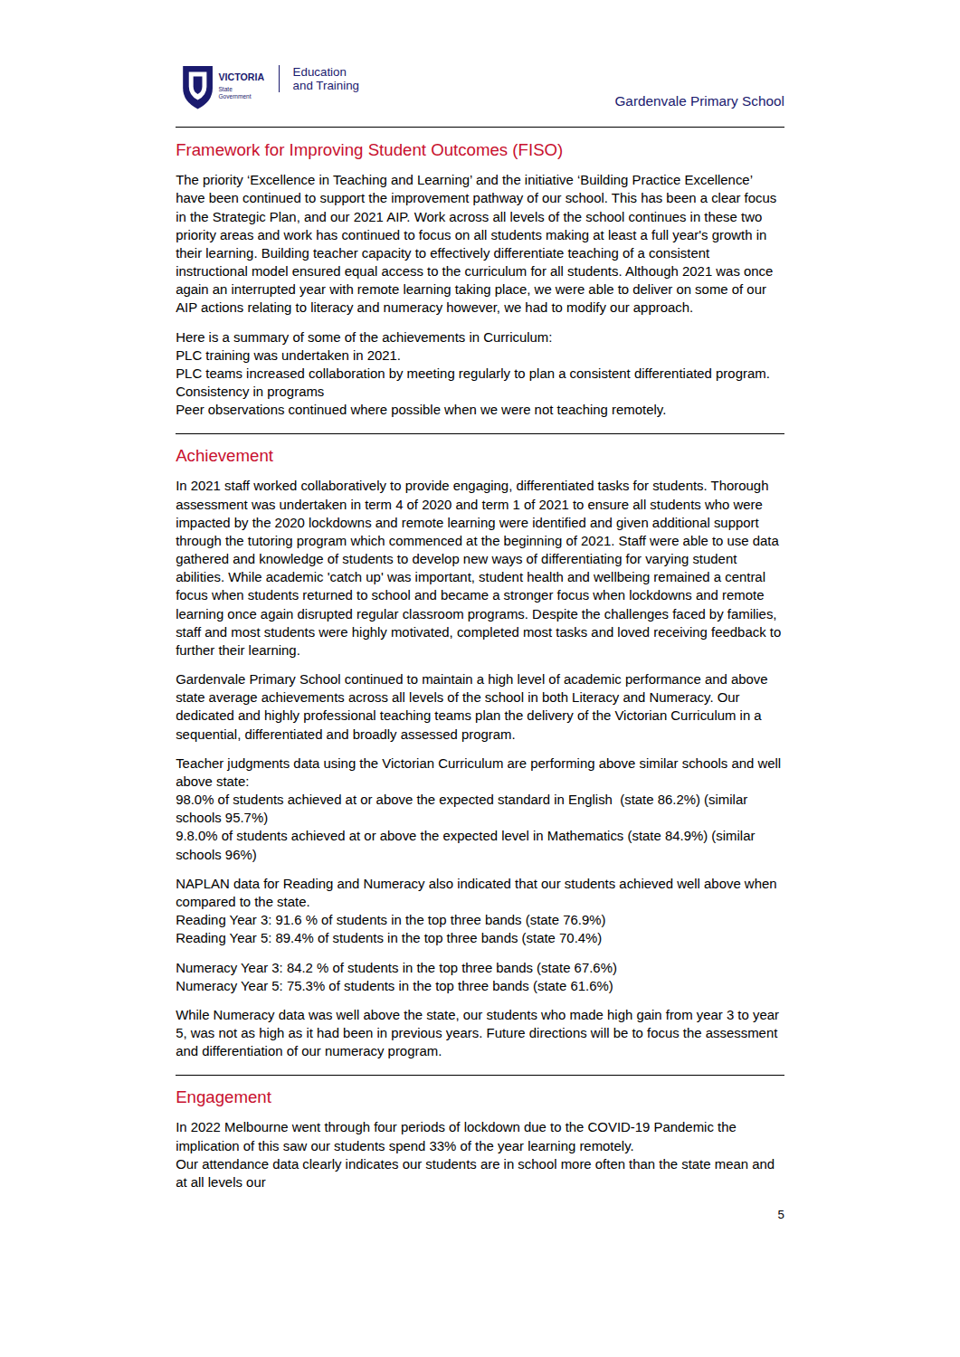VICTORIA State Government
Education
and Training
Gardenvale Primary School
Framework for Improving Student Outcomes (FISO)
The priority ‘Excellence in Teaching and Learning’ and the initiative ‘Building Practice Excellence’ have been continued to support the improvement pathway of our school. This has been a clear focus in the Strategic Plan, and our 2021 AIP. Work across all levels of the school continues in these two priority areas and work has continued to focus on all students making at least a full year's growth in their learning. Building teacher capacity to effectively differentiate teaching of a consistent instructional model ensured equal access to the curriculum for all students. Although 2021 was once again an interrupted year with remote learning taking place, we were able to deliver on some of our AIP actions relating to literacy and numeracy however, we had to modify our approach.
Here is a summary of some of the achievements in Curriculum:
PLC training was undertaken in 2021.
PLC teams increased collaboration by meeting regularly to plan a consistent differentiated program.
Consistency in programs
Peer observations continued where possible when we were not teaching remotely.
Achievement
In 2021 staff worked collaboratively to provide engaging, differentiated tasks for students. Thorough assessment was undertaken in term 4 of 2020 and term 1 of 2021 to ensure all students who were impacted by the 2020 lockdowns and remote learning were identified and given additional support through the tutoring program which commenced at the beginning of 2021. Staff were able to use data gathered and knowledge of students to develop new ways of differentiating for varying student abilities. While academic 'catch up' was important, student health and wellbeing remained a central focus when students returned to school and became a stronger focus when lockdowns and remote learning once again disrupted regular classroom programs. Despite the challenges faced by families, staff and most students were highly motivated, completed most tasks and loved receiving feedback to further their learning.
Gardenvale Primary School continued to maintain a high level of academic performance and above state average achievements across all levels of the school in both Literacy and Numeracy. Our dedicated and highly professional teaching teams plan the delivery of the Victorian Curriculum in a sequential, differentiated and broadly assessed program.
Teacher judgments data using the Victorian Curriculum are performing above similar schools and well above state:
98.0% of students achieved at or above the expected standard in English (state 86.2%) (similar schools 95.7%)
9.8.0% of students achieved at or above the expected level in Mathematics (state 84.9%) (similar schools 96%)
NAPLAN data for Reading and Numeracy also indicated that our students achieved well above when compared to the state.
Reading Year 3: 91.6 % of students in the top three bands (state 76.9%)
Reading Year 5: 89.4% of students in the top three bands (state 70.4%)
Numeracy Year 3: 84.2 % of students in the top three bands (state 67.6%)
Numeracy Year 5: 75.3% of students in the top three bands (state 61.6%)
While Numeracy data was well above the state, our students who made high gain from year 3 to year 5, was not as high as it had been in previous years. Future directions will be to focus the assessment and differentiation of our numeracy program.
Engagement
In 2022 Melbourne went through four periods of lockdown due to the COVID-19 Pandemic the implication of this saw our students spend 33% of the year learning remotely.
Our attendance data clearly indicates our students are in school more often than the state mean and at all levels our
5